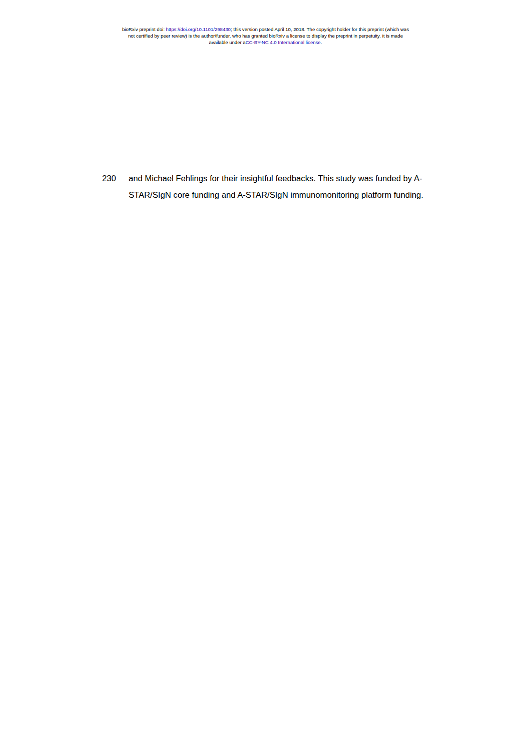bioRxiv preprint doi: https://doi.org/10.1101/298430; this version posted April 10, 2018. The copyright holder for this preprint (which was
not certified by peer review) is the author/funder, who has granted bioRxiv a license to display the preprint in perpetuity. It is made
available under aCC-BY-NC 4.0 International license.
230 and Michael Fehlings for their insightful feedbacks. This study was funded by A-STAR/SIgN core funding and A-STAR/SIgN immunomonitoring platform funding.